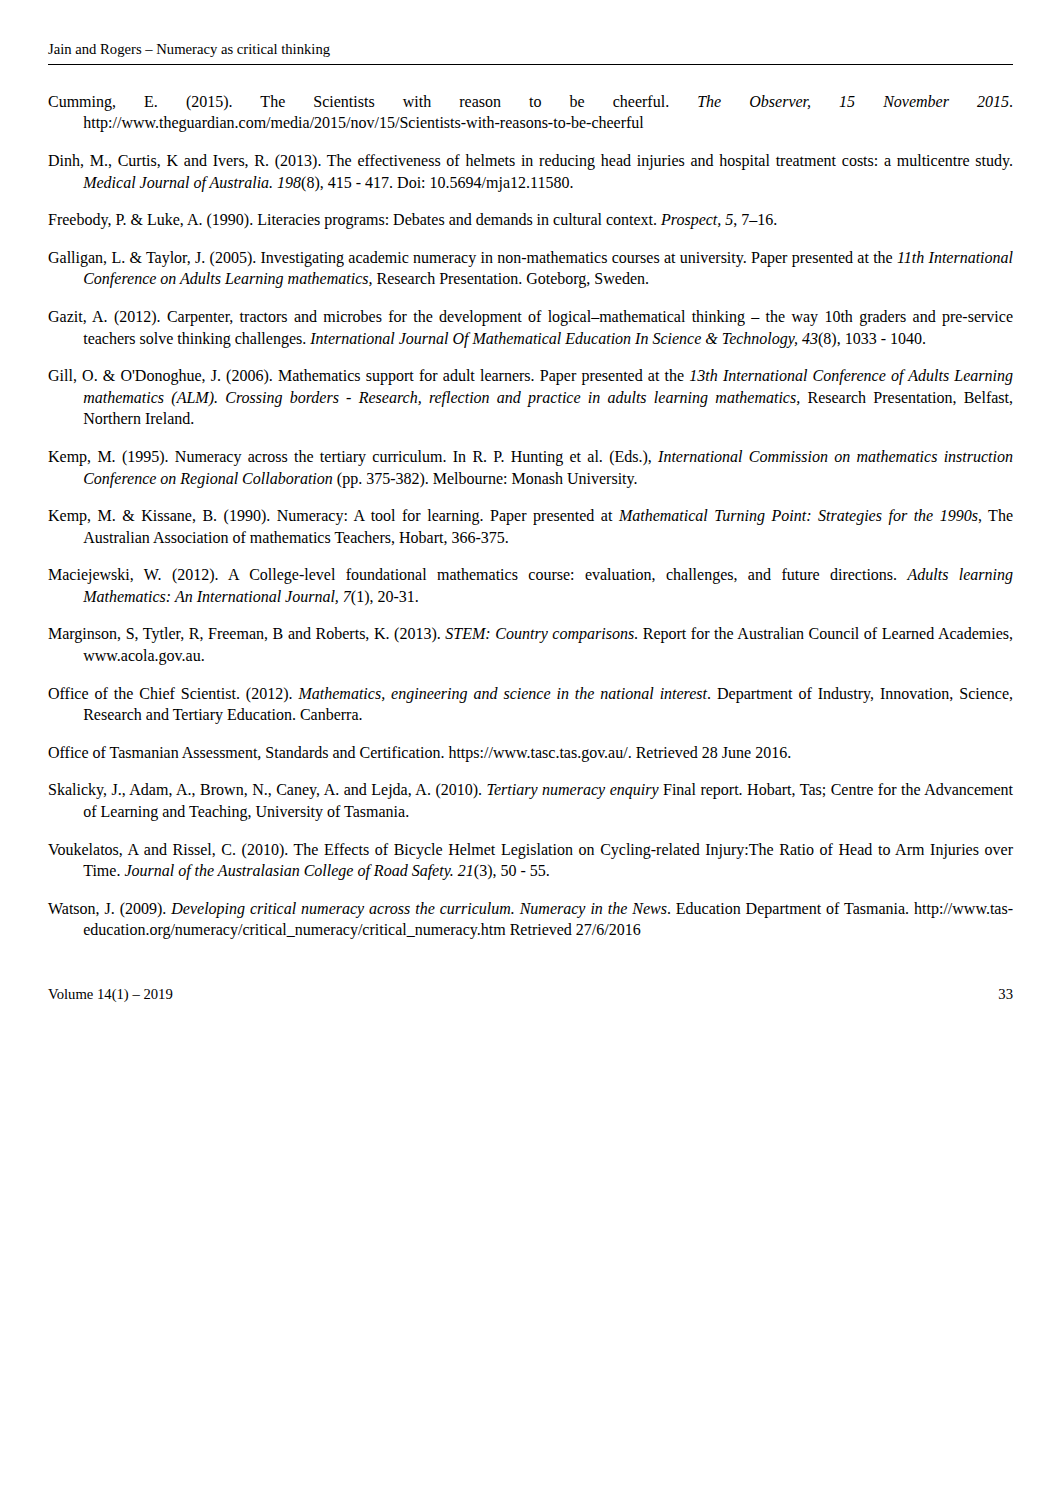Jain and Rogers – Numeracy as critical thinking
Cumming, E. (2015). The Scientists with reason to be cheerful. The Observer, 15 November 2015. http://www.theguardian.com/media/2015/nov/15/Scientists-with-reasons-to-be-cheerful
Dinh, M., Curtis, K and Ivers, R. (2013). The effectiveness of helmets in reducing head injuries and hospital treatment costs: a multicentre study. Medical Journal of Australia. 198(8), 415 - 417. Doi: 10.5694/mja12.11580.
Freebody, P. & Luke, A. (1990). Literacies programs: Debates and demands in cultural context. Prospect, 5, 7–16.
Galligan, L. & Taylor, J. (2005). Investigating academic numeracy in non-mathematics courses at university. Paper presented at the 11th International Conference on Adults Learning mathematics, Research Presentation. Goteborg, Sweden.
Gazit, A. (2012). Carpenter, tractors and microbes for the development of logical–mathematical thinking – the way 10th graders and pre-service teachers solve thinking challenges. International Journal Of Mathematical Education In Science & Technology, 43(8), 1033 - 1040.
Gill, O. & O'Donoghue, J. (2006). Mathematics support for adult learners. Paper presented at the 13th International Conference of Adults Learning mathematics (ALM). Crossing borders - Research, reflection and practice in adults learning mathematics, Research Presentation, Belfast, Northern Ireland.
Kemp, M. (1995). Numeracy across the tertiary curriculum. In R. P. Hunting et al. (Eds.), International Commission on mathematics instruction Conference on Regional Collaboration (pp. 375-382). Melbourne: Monash University.
Kemp, M. & Kissane, B. (1990). Numeracy: A tool for learning. Paper presented at Mathematical Turning Point: Strategies for the 1990s, The Australian Association of mathematics Teachers, Hobart, 366-375.
Maciejewski, W. (2012). A College-level foundational mathematics course: evaluation, challenges, and future directions. Adults learning Mathematics: An International Journal, 7(1), 20-31.
Marginson, S, Tytler, R, Freeman, B and Roberts, K. (2013). STEM: Country comparisons. Report for the Australian Council of Learned Academies, www.acola.gov.au.
Office of the Chief Scientist. (2012). Mathematics, engineering and science in the national interest. Department of Industry, Innovation, Science, Research and Tertiary Education. Canberra.
Office of Tasmanian Assessment, Standards and Certification. https://www.tasc.tas.gov.au/. Retrieved 28 June 2016.
Skalicky, J., Adam, A., Brown, N., Caney, A. and Lejda, A. (2010). Tertiary numeracy enquiry Final report. Hobart, Tas; Centre for the Advancement of Learning and Teaching, University of Tasmania.
Voukelatos, A and Rissel, C. (2010). The Effects of Bicycle Helmet Legislation on Cycling-related Injury:The Ratio of Head to Arm Injuries over Time. Journal of the Australasian College of Road Safety. 21(3), 50 - 55.
Watson, J. (2009). Developing critical numeracy across the curriculum. Numeracy in the News. Education Department of Tasmania. http://www.tas-education.org/numeracy/critical_numeracy/critical_numeracy.htm Retrieved 27/6/2016
Volume 14(1) – 2019 33